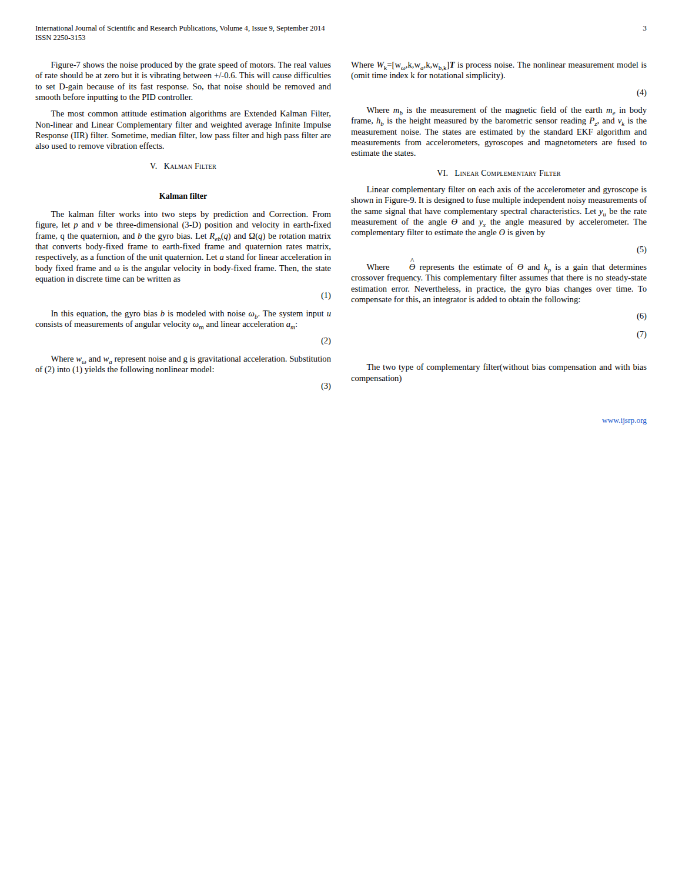International Journal of Scientific and Research Publications, Volume 4, Issue 9, September 2014
ISSN 2250-3153
3
Figure-7 shows the noise produced by the grate speed of motors. The real values of rate should be at zero but it is vibrating between +/-0.6. This will cause difficulties to set D-gain because of its fast response. So, that noise should be removed and smooth before inputting to the PID controller.
The most common attitude estimation algorithms are Extended Kalman Filter, Non-linear and Linear Complementary filter and weighted average Infinite Impulse Response (IIR) filter. Sometime, median filter, low pass filter and high pass filter are also used to remove vibration effects.
V. Kalman Filter
Kalman filter
The kalman filter works into two steps by prediction and Correction. From figure, let p and v be three-dimensional (3-D) position and velocity in earth-fixed frame, q the quaternion, and b the gyro bias. Let Reb(q) and Ω(q) be rotation matrix that converts body-fixed frame to earth-fixed frame and quaternion rates matrix, respectively, as a function of the unit quaternion. Let a stand for linear acceleration in body fixed frame and ω is the angular velocity in body-fixed frame. Then, the state equation in discrete time can be written as
(1)
In this equation, the gyro bias b is modeled with noise ωb. The system input u consists of measurements of angular velocity ωm and linear acceleration am:
(2)
Where wω and wa represent noise and g is gravitational acceleration. Substitution of (2) into (1) yields the following nonlinear model:
(3)
Where Wk=[wω,k,wa,k,wb,k]T is process noise. The nonlinear measurement model is (omit time index k for notational simplicity).
(4)
Where mb is the measurement of the magnetic field of the earth me in body frame, hb is the height measured by the barometric sensor reading Pz, and vk is the measurement noise. The states are estimated by the standard EKF algorithm and measurements from accelerometers, gyroscopes and magnetometers are fused to estimate the states.
VI. Linear Complementary Filter
Linear complementary filter on each axis of the accelerometer and gyroscope is shown in Figure-9. It is designed to fuse multiple independent noisy measurements of the same signal that have complementary spectral characteristics. Let yu be the rate measurement of the angle Ө and yx the angle measured by accelerometer. The complementary filter to estimate the angle Ө is given by
(5)
Where Ө represents the estimate of Ө and kp is a gain that determines crossover frequency. This complementary filter assumes that there is no steady-state estimation error. Nevertheless, in practice, the gyro bias changes over time. To compensate for this, an integrator is added to obtain the following:
(6)
(7)
The two type of complementary filter(without bias compensation and with bias compensation)
www.ijsrp.org